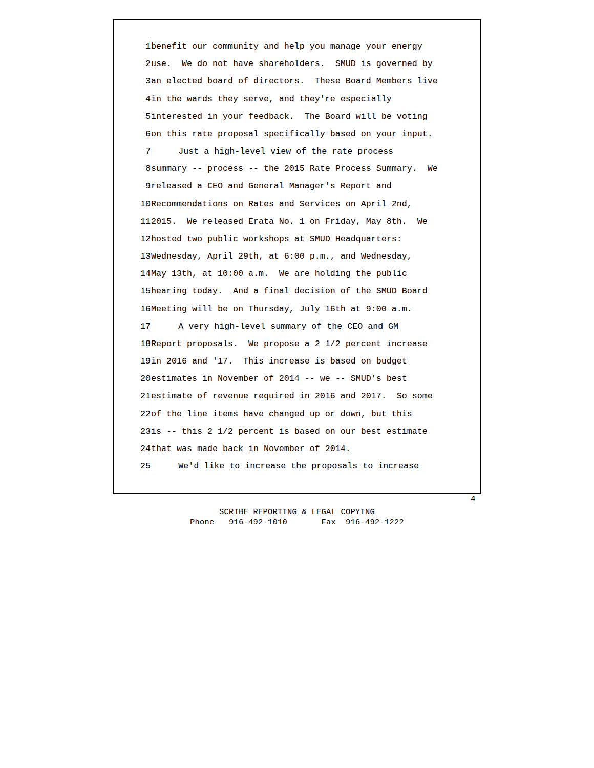| 1 | benefit our community and help you manage your energy |
| 2 | use. We do not have shareholders. SMUD is governed by |
| 3 | an elected board of directors. These Board Members live |
| 4 | in the wards they serve, and they're especially |
| 5 | interested in your feedback. The Board will be voting |
| 6 | on this rate proposal specifically based on your input. |
| 7 | Just a high-level view of the rate process |
| 8 | summary -- process -- the 2015 Rate Process Summary. We |
| 9 | released a CEO and General Manager's Report and |
| 10 | Recommendations on Rates and Services on April 2nd, |
| 11 | 2015. We released Erata No. 1 on Friday, May 8th. We |
| 12 | hosted two public workshops at SMUD Headquarters: |
| 13 | Wednesday, April 29th, at 6:00 p.m., and Wednesday, |
| 14 | May 13th, at 10:00 a.m. We are holding the public |
| 15 | hearing today. And a final decision of the SMUD Board |
| 16 | Meeting will be on Thursday, July 16th at 9:00 a.m. |
| 17 | A very high-level summary of the CEO and GM |
| 18 | Report proposals. We propose a 2 1/2 percent increase |
| 19 | in 2016 and '17. This increase is based on budget |
| 20 | estimates in November of 2014 -- we -- SMUD's best |
| 21 | estimate of revenue required in 2016 and 2017. So some |
| 22 | of the line items have changed up or down, but this |
| 23 | is -- this 2 1/2 percent is based on our best estimate |
| 24 | that was made back in November of 2014. |
| 25 | We'd like to increase the proposals to increase |
4
SCRIBE REPORTING & LEGAL COPYING
Phone 916-492-1010 Fax 916-492-1222